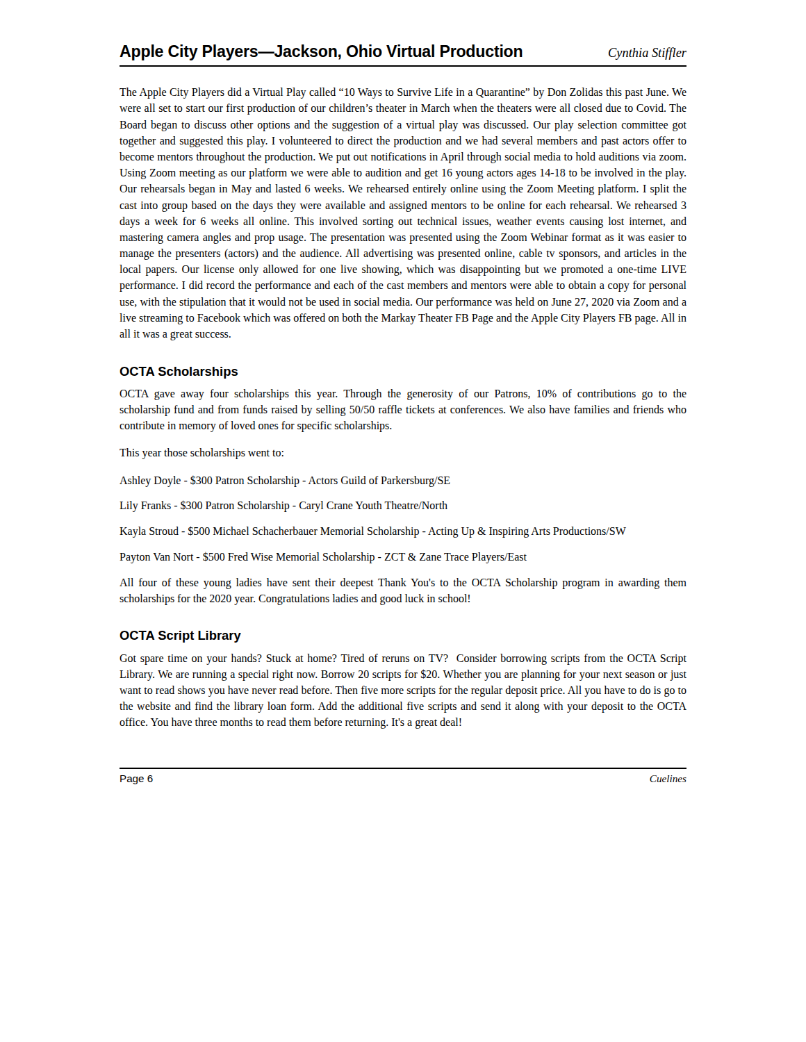Apple City Players—Jackson, Ohio Virtual Production
Cynthia Stiffler
The Apple City Players did a Virtual Play called “10 Ways to Survive Life in a Quarantine” by Don Zolidas this past June. We were all set to start our first production of our children’s theater in March when the theaters were all closed due to Covid. The Board began to discuss other options and the suggestion of a virtual play was discussed. Our play selection committee got together and suggested this play. I volunteered to direct the production and we had several members and past actors offer to become mentors throughout the production. We put out notifications in April through social media to hold auditions via zoom. Using Zoom meeting as our platform we were able to audition and get 16 young actors ages 14-18 to be involved in the play. Our rehearsals began in May and lasted 6 weeks. We rehearsed entirely online using the Zoom Meeting platform. I split the cast into group based on the days they were available and assigned mentors to be online for each rehearsal. We rehearsed 3 days a week for 6 weeks all online. This involved sorting out technical issues, weather events causing lost internet, and mastering camera angles and prop usage. The presentation was presented using the Zoom Webinar format as it was easier to manage the presenters (actors) and the audience. All advertising was presented online, cable tv sponsors, and articles in the local papers. Our license only allowed for one live showing, which was disappointing but we promoted a one-time LIVE performance. I did record the performance and each of the cast members and mentors were able to obtain a copy for personal use, with the stipulation that it would not be used in social media. Our performance was held on June 27, 2020 via Zoom and a live streaming to Facebook which was offered on both the Markay Theater FB Page and the Apple City Players FB page. All in all it was a great success.
OCTA Scholarships
OCTA gave away four scholarships this year. Through the generosity of our Patrons, 10% of contributions go to the scholarship fund and from funds raised by selling 50/50 raffle tickets at conferences. We also have families and friends who contribute in memory of loved ones for specific scholarships.
This year those scholarships went to:
Ashley Doyle - $300 Patron Scholarship - Actors Guild of Parkersburg/SE
Lily Franks - $300 Patron Scholarship - Caryl Crane Youth Theatre/North
Kayla Stroud - $500 Michael Schacherbauer Memorial Scholarship - Acting Up & Inspiring Arts Productions/SW
Payton Van Nort - $500 Fred Wise Memorial Scholarship - ZCT & Zane Trace Players/East
All four of these young ladies have sent their deepest Thank You's to the OCTA Scholarship program in awarding them scholarships for the 2020 year. Congratulations ladies and good luck in school!
OCTA Script Library
Got spare time on your hands? Stuck at home? Tired of reruns on TV? Consider borrowing scripts from the OCTA Script Library. We are running a special right now. Borrow 20 scripts for $20. Whether you are planning for your next season or just want to read shows you have never read before. Then five more scripts for the regular deposit price. All you have to do is go to the website and find the library loan form. Add the additional five scripts and send it along with your deposit to the OCTA office. You have three months to read them before returning. It's a great deal!
Page 6 Cuelines